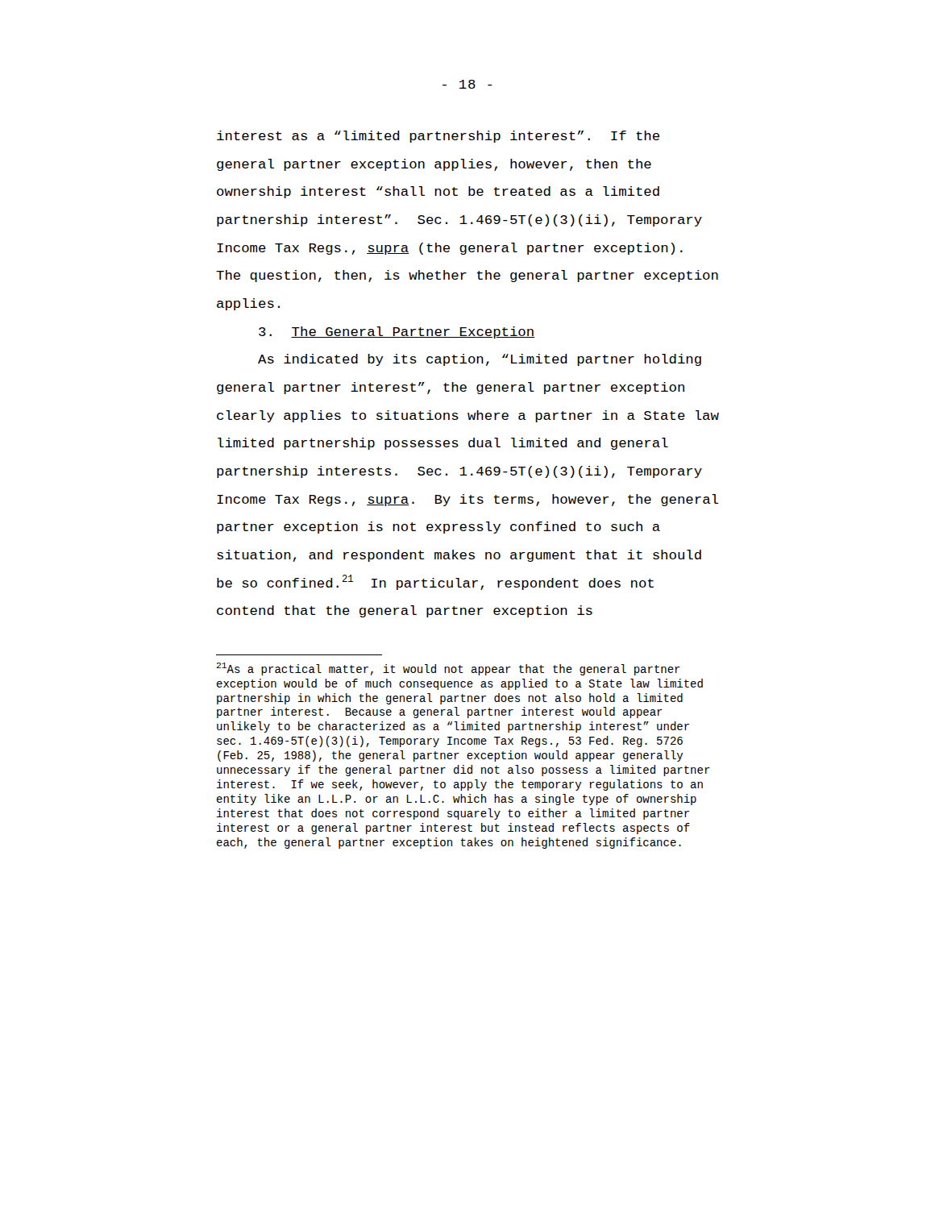- 18 -
interest as a “limited partnership interest”. If the general partner exception applies, however, then the ownership interest “shall not be treated as a limited partnership interest”. Sec. 1.469-5T(e)(3)(ii), Temporary Income Tax Regs., supra (the general partner exception). The question, then, is whether the general partner exception applies.
3. The General Partner Exception
As indicated by its caption, “Limited partner holding general partner interest”, the general partner exception clearly applies to situations where a partner in a State law limited partnership possesses dual limited and general partnership interests. Sec. 1.469-5T(e)(3)(ii), Temporary Income Tax Regs., supra. By its terms, however, the general partner exception is not expressly confined to such a situation, and respondent makes no argument that it should be so confined.21 In particular, respondent does not contend that the general partner exception is
21As a practical matter, it would not appear that the general partner exception would be of much consequence as applied to a State law limited partnership in which the general partner does not also hold a limited partner interest. Because a general partner interest would appear unlikely to be characterized as a “limited partnership interest” under sec. 1.469-5T(e)(3)(i), Temporary Income Tax Regs., 53 Fed. Reg. 5726 (Feb. 25, 1988), the general partner exception would appear generally unnecessary if the general partner did not also possess a limited partner interest. If we seek, however, to apply the temporary regulations to an entity like an L.L.P. or an L.L.C. which has a single type of ownership interest that does not correspond squarely to either a limited partner interest or a general partner interest but instead reflects aspects of each, the general partner exception takes on heightened significance.